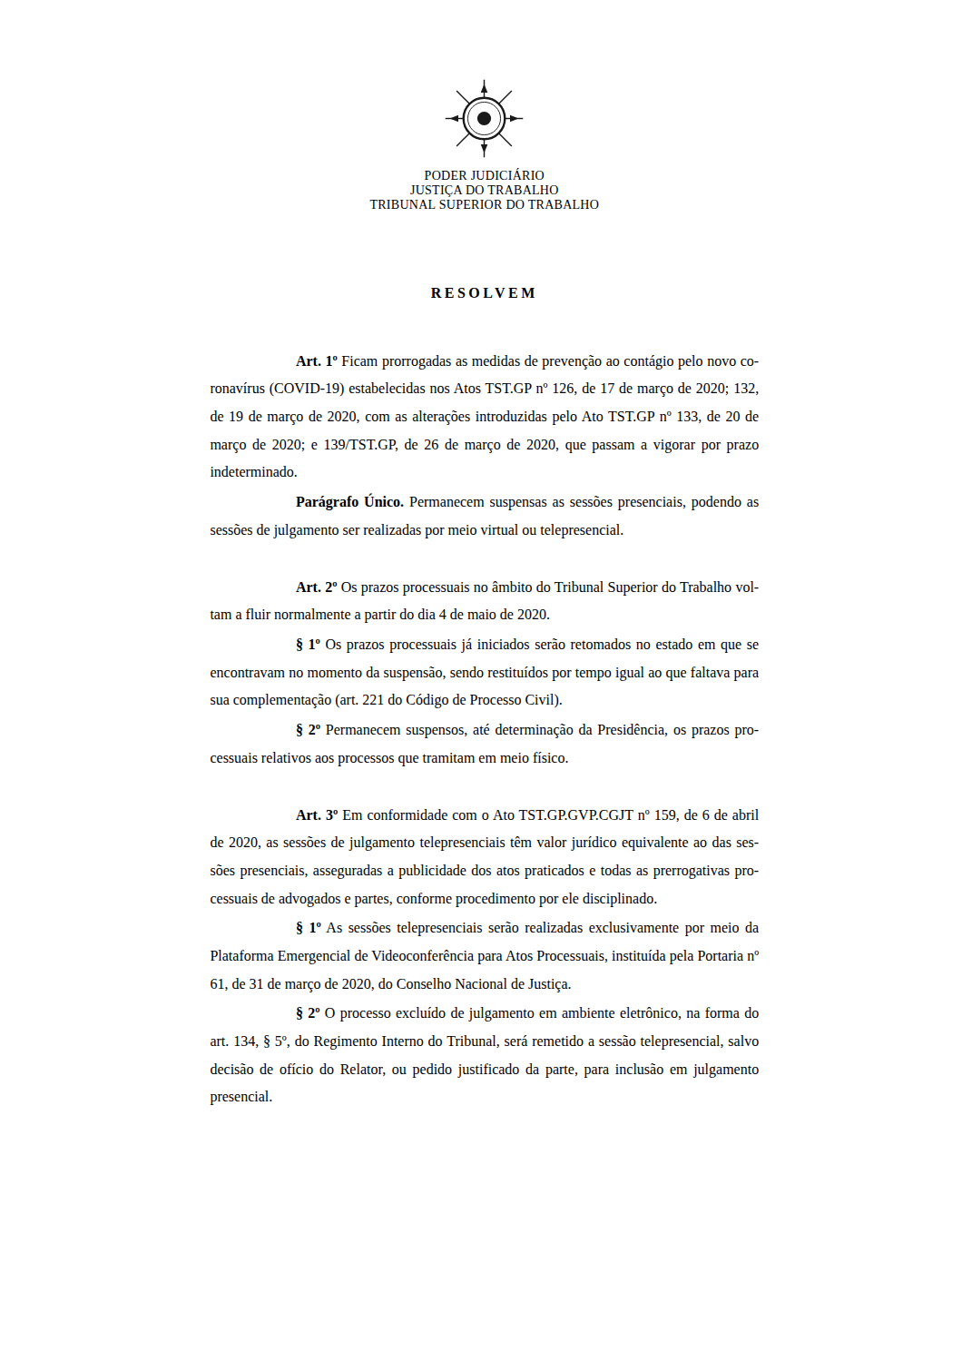PODER JUDICIÁRIO
JUSTIÇA DO TRABALHO
TRIBUNAL SUPERIOR DO TRABALHO
RESOLVEM
Art. 1º Ficam prorrogadas as medidas de prevenção ao contágio pelo novo coronavírus (COVID-19) estabelecidas nos Atos TST.GP nº 126, de 17 de março de 2020; 132, de 19 de março de 2020, com as alterações introduzidas pelo Ato TST.GP nº 133, de 20 de março de 2020; e 139/TST.GP, de 26 de março de 2020, que passam a vigorar por prazo indeterminado.
Parágrafo Único. Permanecem suspensas as sessões presenciais, podendo as sessões de julgamento ser realizadas por meio virtual ou telepresencial.
Art. 2º Os prazos processuais no âmbito do Tribunal Superior do Trabalho voltam a fluir normalmente a partir do dia 4 de maio de 2020.
§ 1º Os prazos processuais já iniciados serão retomados no estado em que se encontravam no momento da suspensão, sendo restituídos por tempo igual ao que faltava para sua complementação (art. 221 do Código de Processo Civil).
§ 2º Permanecem suspensos, até determinação da Presidência, os prazos processuais relativos aos processos que tramitam em meio físico.
Art. 3º Em conformidade com o Ato TST.GP.GVP.CGJT nº 159, de 6 de abril de 2020, as sessões de julgamento telepresenciais têm valor jurídico equivalente ao das sessões presenciais, asseguradas a publicidade dos atos praticados e todas as prerrogativas processuais de advogados e partes, conforme procedimento por ele disciplinado.
§ 1º As sessões telepresenciais serão realizadas exclusivamente por meio da Plataforma Emergencial de Videoconferência para Atos Processuais, instituída pela Portaria nº 61, de 31 de março de 2020, do Conselho Nacional de Justiça.
§ 2º O processo excluído de julgamento em ambiente eletrônico, na forma do art. 134, § 5º, do Regimento Interno do Tribunal, será remetido a sessão telepresencial, salvo decisão de ofício do Relator, ou pedido justificado da parte, para inclusão em julgamento presencial.